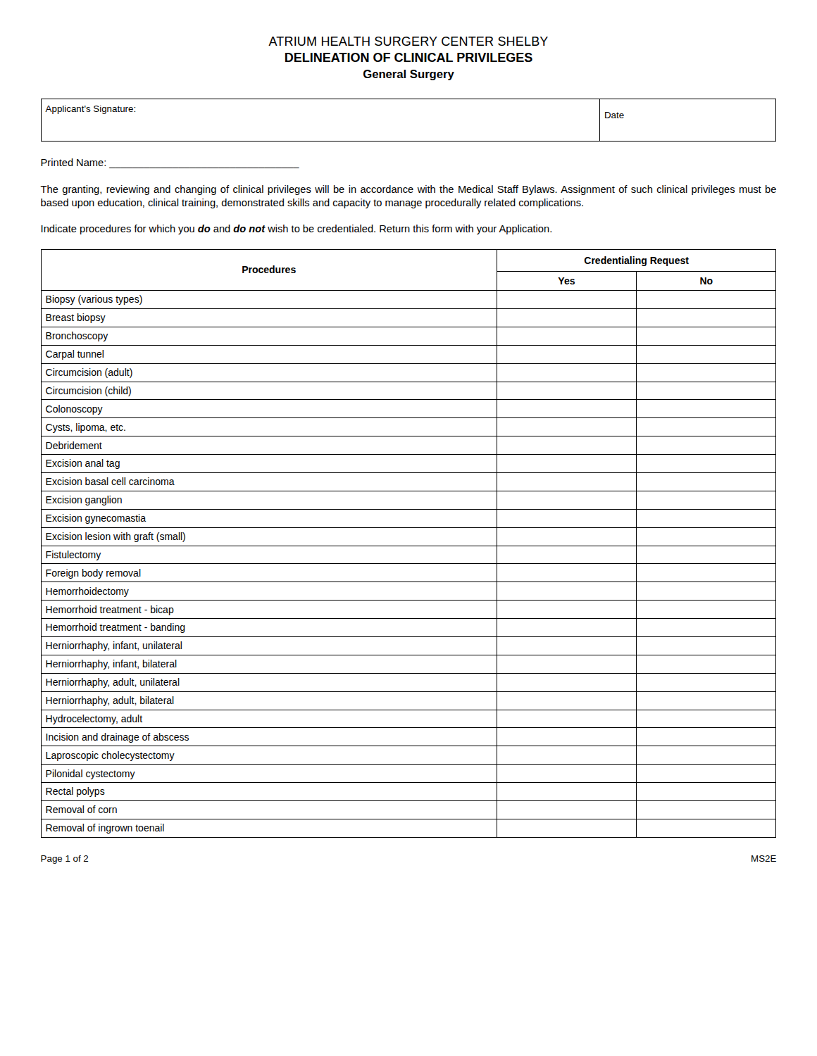ATRIUM HEALTH SURGERY CENTER SHELBY
DELINEATION OF CLINICAL PRIVILEGES
General Surgery
| Applicant's Signature: | Date |
Printed Name: _________________________________
The granting, reviewing and changing of clinical privileges will be in accordance with the Medical Staff Bylaws. Assignment of such clinical privileges must be based upon education, clinical training, demonstrated skills and capacity to manage procedurally related complications.
Indicate procedures for which you do and do not wish to be credentialed. Return this form with your Application.
| Procedures | Credentialing Request |
| --- | --- |
| Yes | No |
| Biopsy (various types) | | |
| Breast biopsy | | |
| Bronchoscopy | | |
| Carpal tunnel | | |
| Circumcision (adult) | | |
| Circumcision (child) | | |
| Colonoscopy | | |
| Cysts, lipoma, etc. | | |
| Debridement | | |
| Excision anal tag | | |
| Excision basal cell carcinoma | | |
| Excision ganglion | | |
| Excision gynecomastia | | |
| Excision lesion with graft (small) | | |
| Fistulectomy | | |
| Foreign body removal | | |
| Hemorrhoidectomy | | |
| Hemorrhoid treatment - bicap | | |
| Hemorrhoid treatment - banding | | |
| Herniorrhaphy, infant, unilateral | | |
| Herniorrhaphy, infant, bilateral | | |
| Herniorrhaphy, adult, unilateral | | |
| Herniorrhaphy, adult, bilateral | | |
| Hydrocelectomy, adult | | |
| Incision and drainage of abscess | | |
| Laproscopic cholecystectomy | | |
| Pilonidal cystectomy | | |
| Rectal polyps | | |
| Removal of corn | | |
| Removal of ingrown toenail | | |
Page 1 of 2 MS2E